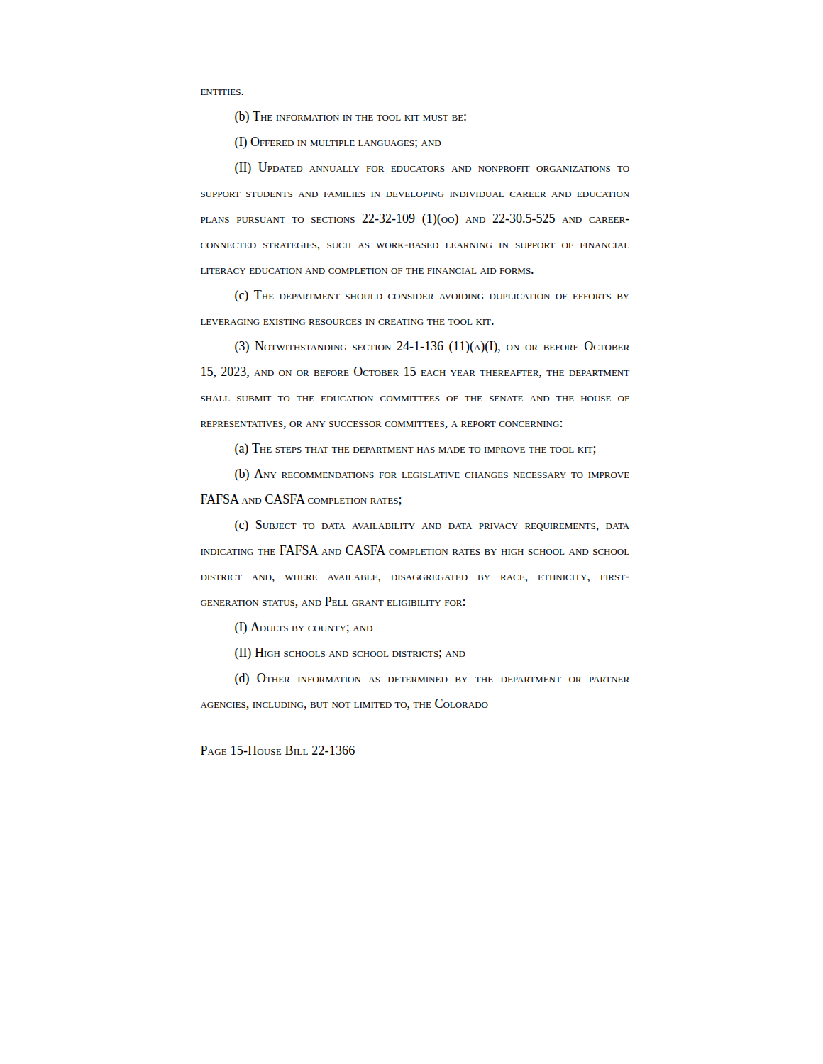entities.
(b) The information in the tool kit must be:
(I) Offered in multiple languages; and
(II) Updated annually for educators and nonprofit organizations to support students and families in developing individual career and education plans pursuant to sections 22-32-109 (1)(oo) and 22-30.5-525 and career-connected strategies, such as work-based learning in support of financial literacy education and completion of the financial aid forms.
(c) The department should consider avoiding duplication of efforts by leveraging existing resources in creating the tool kit.
(3) Notwithstanding section 24-1-136 (11)(a)(I), on or before October 15, 2023, and on or before October 15 each year thereafter, the department shall submit to the education committees of the senate and the house of representatives, or any successor committees, a report concerning:
(a) The steps that the department has made to improve the tool kit;
(b) Any recommendations for legislative changes necessary to improve FAFSA and CASFA completion rates;
(c) Subject to data availability and data privacy requirements, data indicating the FAFSA and CASFA completion rates by high school and school district and, where available, disaggregated by race, ethnicity, first-generation status, and Pell grant eligibility for:
(I) Adults by county; and
(II) High schools and school districts; and
(d) Other information as determined by the department or partner agencies, including, but not limited to, the Colorado
Page 15-House Bill 22-1366